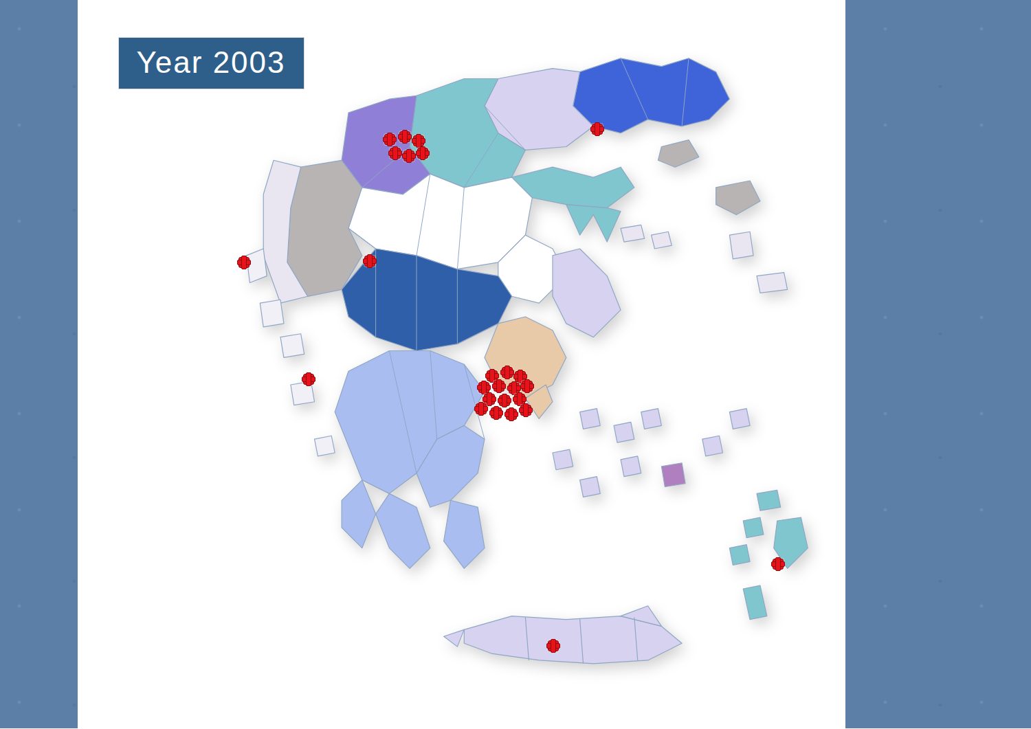Year 2003
Stylised political map of Greece titled “Year 2003”. Red star-shaped markers mark locations: one in Thrace, a cluster of six around Thessaloniki in Central Macedonia, one in Epirus, one in Thessaly, one in western Sterea Ellada, a large cluster of fourteen in the Attica region around Athens, one in the Dodecanese near Rhodes, and one on Crete.